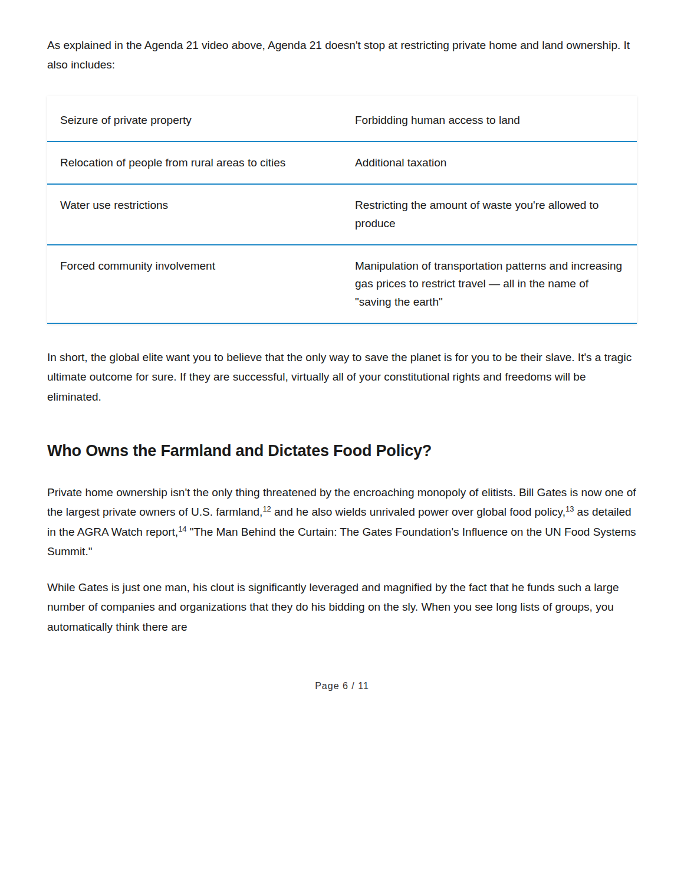As explained in the Agenda 21 video above, Agenda 21 doesn't stop at restricting private home and land ownership. It also includes:
| Seizure of private property | Forbidding human access to land |
| Relocation of people from rural areas to cities | Additional taxation |
| Water use restrictions | Restricting the amount of waste you're allowed to produce |
| Forced community involvement | Manipulation of transportation patterns and increasing gas prices to restrict travel — all in the name of "saving the earth" |
In short, the global elite want you to believe that the only way to save the planet is for you to be their slave. It's a tragic ultimate outcome for sure. If they are successful, virtually all of your constitutional rights and freedoms will be eliminated.
Who Owns the Farmland and Dictates Food Policy?
Private home ownership isn't the only thing threatened by the encroaching monopoly of elitists. Bill Gates is now one of the largest private owners of U.S. farmland,12 and he also wields unrivaled power over global food policy,13 as detailed in the AGRA Watch report,14 "The Man Behind the Curtain: The Gates Foundation's Influence on the UN Food Systems Summit."
While Gates is just one man, his clout is significantly leveraged and magnified by the fact that he funds such a large number of companies and organizations that they do his bidding on the sly. When you see long lists of groups, you automatically think there are
Page 6 / 11